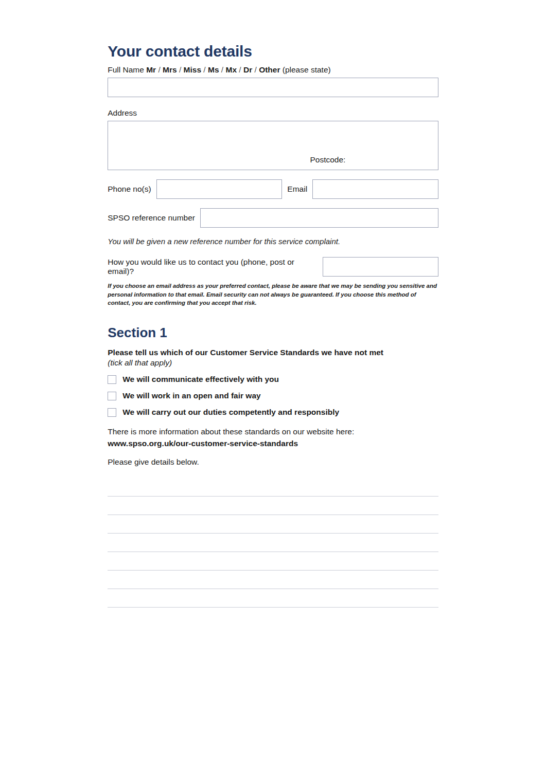Your contact details
Full Name Mr / Mrs / Miss / Ms / Mx / Dr / Other (please state)
Address
Postcode:
Phone no(s)
Email
SPSO reference number
You will be given a new reference number for this service complaint.
How you would like us to contact you (phone, post or email)?
If you choose an email address as your preferred contact, please be aware that we may be sending you sensitive and personal information to that email. Email security can not always be guaranteed. If you choose this method of contact, you are confirming that you accept that risk.
Section 1
Please tell us which of our Customer Service Standards we have not met
(tick all that apply)
We will communicate effectively with you
We will work in an open and fair way
We will carry out our duties competently and responsibly
There is more information about these standards on our website here:
www.spso.org.uk/our-customer-service-standards
Please give details below.